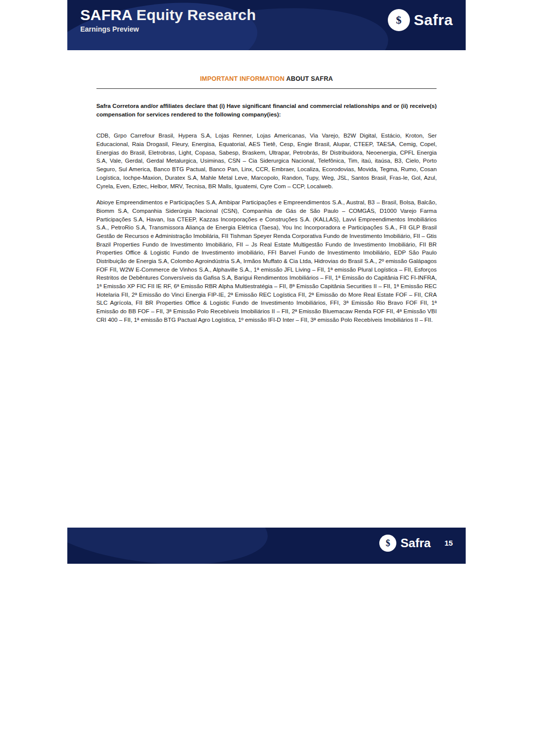SAFRA Equity Research
Earnings Preview
Safra
IMPORTANT INFORMATION ABOUT SAFRA
Safra Corretora and/or affiliates declare that (i) Have significant financial and commercial relationships and or (ii) receive(s) compensation for services rendered to the following company(ies):
CDB, Grpo Carrefour Brasil, Hypera S.A, Lojas Renner, Lojas Americanas, Via Varejo, B2W Digital, Estácio, Kroton, Ser Educacional, Raia Drogasil, Fleury, Energisa, Equatorial, AES Tietê, Cesp, Engie Brasil, Alupar, CTEEP, TAESA, Cemig, Copel, Energias do Brasil, Eletrobras, Light, Copasa, Sabesp, Braskem, Ultrapar, Petrobrás, Br Distribuidora, Neoenergia, CPFL Energia S.A, Vale, Gerdal, Gerdal Metalurgica, Usiminas, CSN – Cia Siderurgica Nacional, Telefônica, Tim, itaú, itaúsa, B3, Cielo, Porto Seguro, Sul America, Banco BTG Pactual, Banco Pan, Linx, CCR, Embraer, Localiza, Ecorodovias, Movida, Tegma, Rumo, Cosan Logística, Iochpe-Maxion, Duratex S.A, Mahle Metal Leve, Marcopolo, Randon, Tupy, Weg, JSL, Santos Brasil, Fras-le, Gol, Azul, Cyrela, Even, Eztec, Helbor, MRV, Tecnisa, BR Malls, Iguatemi, Cyre Com – CCP, Localweb.
Abioye Empreendimentos e Participações S.A, Ambipar Participações e Empreendimentos S.A., Austral, B3 – Brasil, Bolsa, Balcão, Biomm S.A, Companhia Siderúrgia Nacional (CSN), Companhia de Gás de São Paulo – COMGÁS, D1000 Varejo Farma Participações S.A, Havan, Isa CTEEP, Kazzas Incorporações e Construções S.A. (KALLAS), Lavvi Empreendimentos Imobiliários S.A., PetroRio S.A, Transmissora Aliança de Energia Elétrica (Taesa), You Inc Incorporadora e Participações S.A., FII GLP Brasil Gestão de Recursos e Administração Imobilária, FII Tishman Speyer Renda Corporativa Fundo de Investimento Imobiliário, FII – Gtis Brazil Properties Fundo de Investimento Imobiliário, FII – Js Real Estate Multigestão Fundo de Investimento Imobiliário, FII BR Properties Office & Logistic Fundo de Investimento imobiliário, FFI Barvel Fundo de Investimento Imobiliário, EDP São Paulo Distribuição de Energia S.A, Colombo Agroindústria S.A, Irmãos Muffato & Cia Ltda, Hidrovias do Brasil S.A., 2º emissão Galápagos FOF FII, W2W E-Commerce de Vinhos S.A., Alphaville S.A., 1ª emissão JFL Living – FII, 1ª emissão Plural Logística – FII, Esforços Restritos de Debêntures Conversíveis da Gafisa S.A, Barigui Rendimentos Imobiliários – FII, 1ª Emissão do Capitânia FIC FI-INFRA, 1ª Emissão XP FIC FII IE RF, 6ª Emissão RBR Alpha Multiestratégia – FII, 8ª Emissão Capitânia Securities II – FII, 1ª Emissão REC Hotelaria FII, 2ª Emissão do Vinci Energia FIP-IE, 2ª Emissão REC Logística FII, 2ª Emissão do More Real Estate FOF – FII, CRA SLC Agrícola, FII BR Properties Office & Logistic Fundo de Investimento Imobiliários, FFI, 3ª Emissão Rio Bravo FOF FII, 1ª Emissão do BB FOF – FII, 3ª Emissão Polo Recebíveis Imobiliários II – FII, 2ª Emissão Bluemacaw Renda FOF FII, 4ª Emissão VBI CRI 400 – FII, 1ª emissão BTG Pactual Agro Logística, 1º emissão IFI-D Inter – FII, 3ª emissão Polo Recebíveis Imobiliários II – FII.
Safra
15